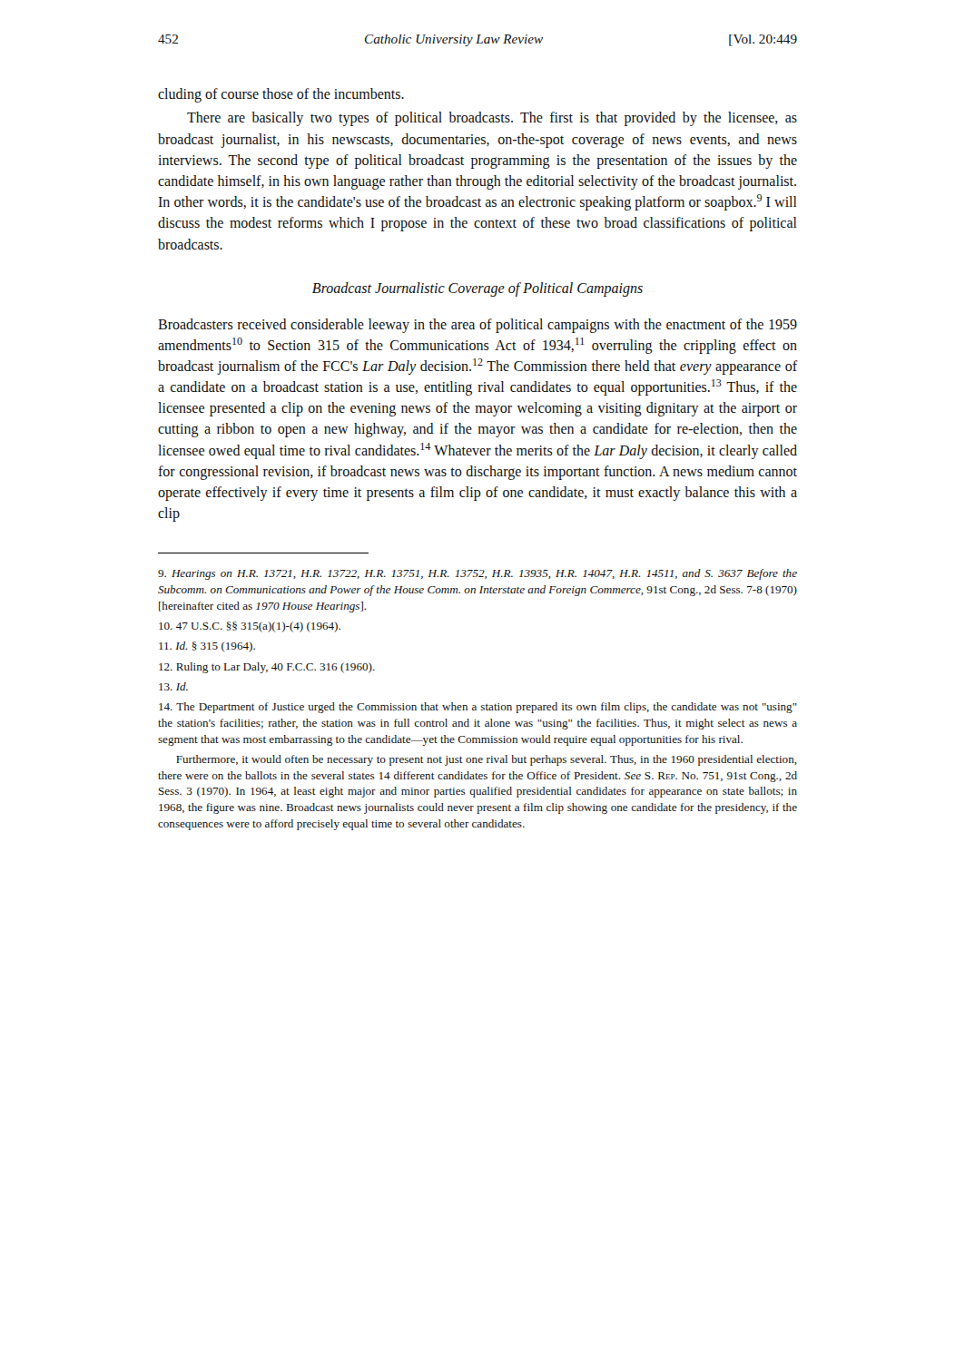452 Catholic University Law Review [Vol. 20:449
cluding of course those of the incumbents.
There are basically two types of political broadcasts. The first is that provided by the licensee, as broadcast journalist, in his newscasts, documentaries, on-the-spot coverage of news events, and news interviews. The second type of political broadcast programming is the presentation of the issues by the candidate himself, in his own language rather than through the editorial selectivity of the broadcast journalist. In other words, it is the candidate's use of the broadcast as an electronic speaking platform or soapbox.9 I will discuss the modest reforms which I propose in the context of these two broad classifications of political broadcasts.
Broadcast Journalistic Coverage of Political Campaigns
Broadcasters received considerable leeway in the area of political campaigns with the enactment of the 1959 amendments10 to Section 315 of the Communications Act of 1934,11 overruling the crippling effect on broadcast journalism of the FCC's Lar Daly decision.12 The Commission there held that every appearance of a candidate on a broadcast station is a use, entitling rival candidates to equal opportunities.13 Thus, if the licensee presented a clip on the evening news of the mayor welcoming a visiting dignitary at the airport or cutting a ribbon to open a new highway, and if the mayor was then a candidate for re-election, then the licensee owed equal time to rival candidates.14 Whatever the merits of the Lar Daly decision, it clearly called for congressional revision, if broadcast news was to discharge its important function. A news medium cannot operate effectively if every time it presents a film clip of one candidate, it must exactly balance this with a clip
9. Hearings on H.R. 13721, H.R. 13722, H.R. 13751, H.R. 13752, H.R. 13935, H.R. 14047, H.R. 14511, and S. 3637 Before the Subcomm. on Communications and Power of the House Comm. on Interstate and Foreign Commerce, 91st Cong., 2d Sess. 7-8 (1970) [hereinafter cited as 1970 House Hearings].
10. 47 U.S.C. §§ 315(a)(1)-(4) (1964).
11. Id. § 315 (1964).
12. Ruling to Lar Daly, 40 F.C.C. 316 (1960).
13. Id.
14. The Department of Justice urged the Commission that when a station prepared its own film clips, the candidate was not "using" the station's facilities; rather, the station was in full control and it alone was "using" the facilities. Thus, it might select as news a segment that was most embarrassing to the candidate—yet the Commission would require equal opportunities for his rival.
Furthermore, it would often be necessary to present not just one rival but perhaps several. Thus, in the 1960 presidential election, there were on the ballots in the several states 14 different candidates for the Office of President. See S. Rep. No. 751, 91st Cong., 2d Sess. 3 (1970). In 1964, at least eight major and minor parties qualified presidential candidates for appearance on state ballots; in 1968, the figure was nine. Broadcast news journalists could never present a film clip showing one candidate for the presidency, if the consequences were to afford precisely equal time to several other candidates.